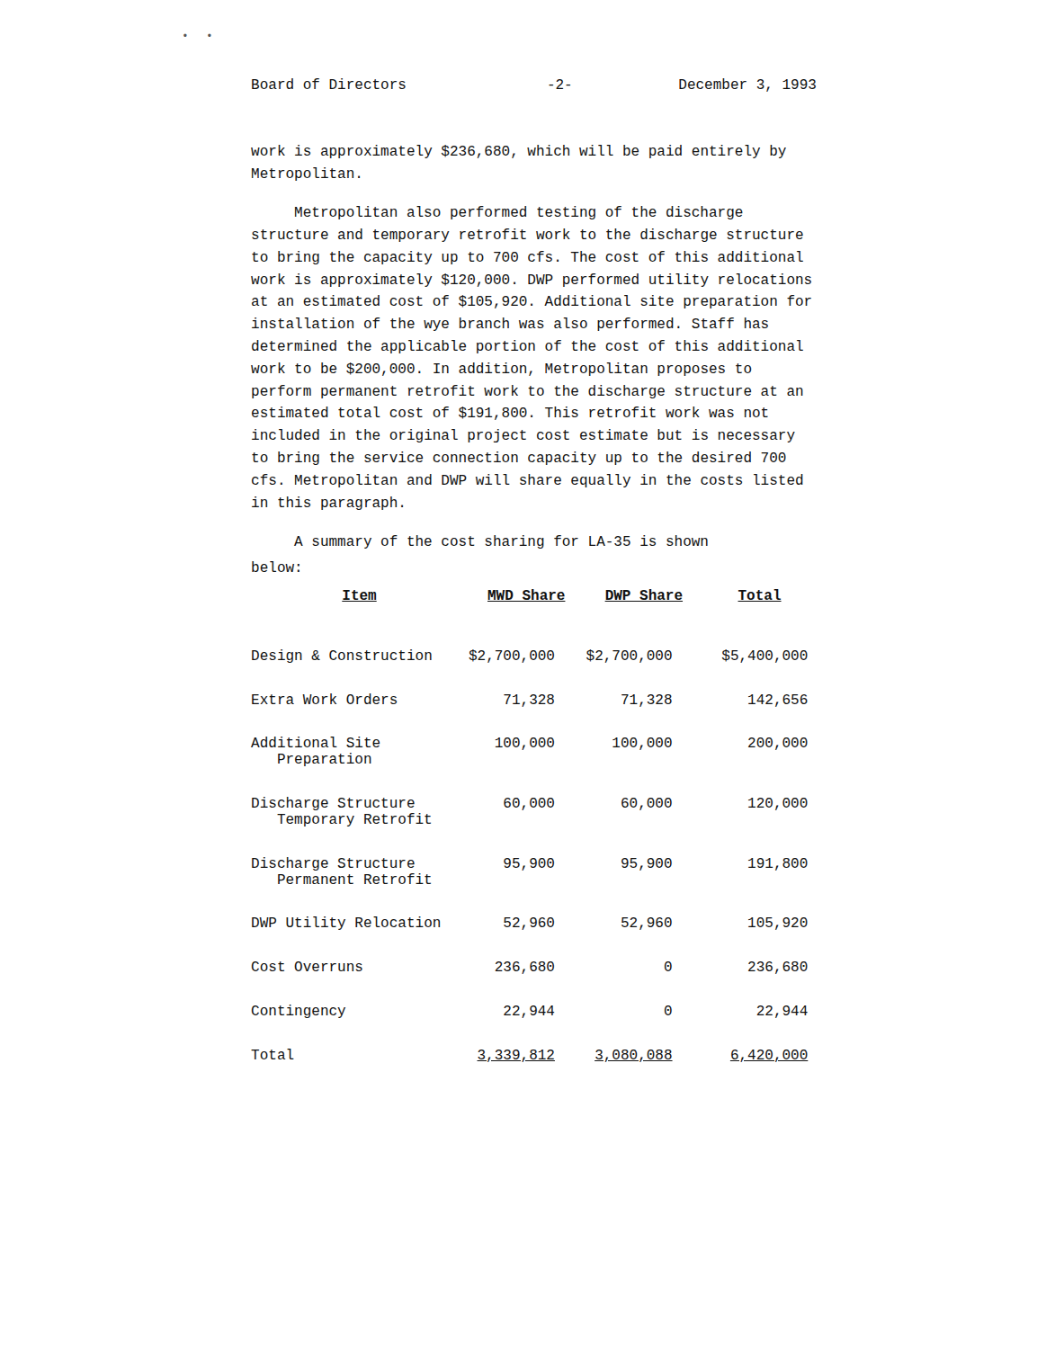• •
Board of Directors
-2-
December 3, 1993
work is approximately $236,680, which will be paid entirely by Metropolitan.
Metropolitan also performed testing of the discharge structure and temporary retrofit work to the discharge structure to bring the capacity up to 700 cfs. The cost of this additional work is approximately $120,000. DWP performed utility relocations at an estimated cost of $105,920. Additional site preparation for installation of the wye branch was also performed. Staff has determined the applicable portion of the cost of this additional work to be $200,000. In addition, Metropolitan proposes to perform permanent retrofit work to the discharge structure at an estimated total cost of $191,800. This retrofit work was not included in the original project cost estimate but is necessary to bring the service connection capacity up to the desired 700 cfs. Metropolitan and DWP will share equally in the costs listed in this paragraph.
A summary of the cost sharing for LA-35 is shown
below:
| Item | MWD Share | DWP Share | Total |
| --- | --- | --- | --- |
| Design & Construction | $2,700,000 | $2,700,000 | $5,400,000 |
| Extra Work Orders | 71,328 | 71,328 | 142,656 |
| Additional Site Preparation | 100,000 | 100,000 | 200,000 |
| Discharge Structure Temporary Retrofit | 60,000 | 60,000 | 120,000 |
| Discharge Structure Permanent Retrofit | 95,900 | 95,900 | 191,800 |
| DWP Utility Relocation | 52,960 | 52,960 | 105,920 |
| Cost Overruns | 236,680 | 0 | 236,680 |
| Contingency | 22,944 | 0 | 22,944 |
| Total | 3,339,812 | 3,080,088 | 6,420,000 |